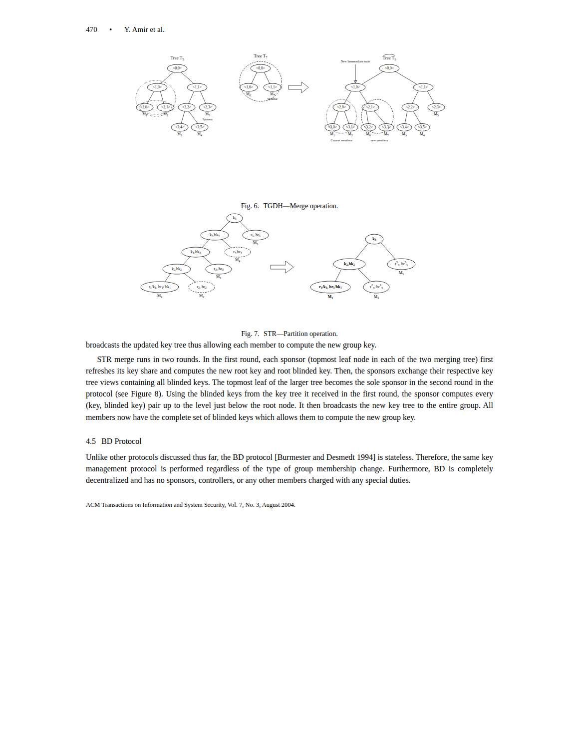470•Y. Amir et al.
Tree T5 <0,0> <1,0> <1,1> <2,0> <2,1> <2,2> <2,3> <3,4> <3,5> M1 M2 M3 M4 M5 Sponsor Tree T7 <0,0> <1,0> <1,1> M6 M7 Sponsor Tree T5 <0,0> <1,0> <1,1> New Intermediate node <2,0> <2,1> <2,2> <2,3> <3,0> <3,1> <3,2> <3,3> <3,4> <3,5> M1 M2 M6 M7 M3 M4 M5 Current members new members
Fig. 6. TGDH—Merge operation.
k5 k4,bk4 r5, br5 M5 k3,bk3 r4,br4 M4 k2,bk2 r3, br3 M3 r1/k1, br1/ bk1 M1 r2, br2 M2 k3 k2,bk2 r53, br53 M5 r1/k1, br1/bk1 M1 r23, br23 M3
Fig. 7. STR—Partition operation.
broadcasts the updated key tree thus allowing each member to compute the new group key.
STR merge runs in two rounds. In the first round, each sponsor (topmost leaf node in each of the two merging tree) first refreshes its key share and computes the new root key and root blinded key. Then, the sponsors exchange their respective key tree views containing all blinded keys. The topmost leaf of the larger tree becomes the sole sponsor in the second round in the protocol (see Figure 8). Using the blinded keys from the key tree it received in the first round, the sponsor computes every (key, blinded key) pair up to the level just below the root node. It then broadcasts the new key tree to the entire group. All members now have the complete set of blinded keys which allows them to compute the new group key.
4.5 BD Protocol
Unlike other protocols discussed thus far, the BD protocol [Burmester and Desmedt 1994] is stateless. Therefore, the same key management protocol is performed regardless of the type of group membership change. Furthermore, BD is completely decentralized and has no sponsors, controllers, or any other members charged with any special duties.
ACM Transactions on Information and System Security, Vol. 7, No. 3, August 2004.